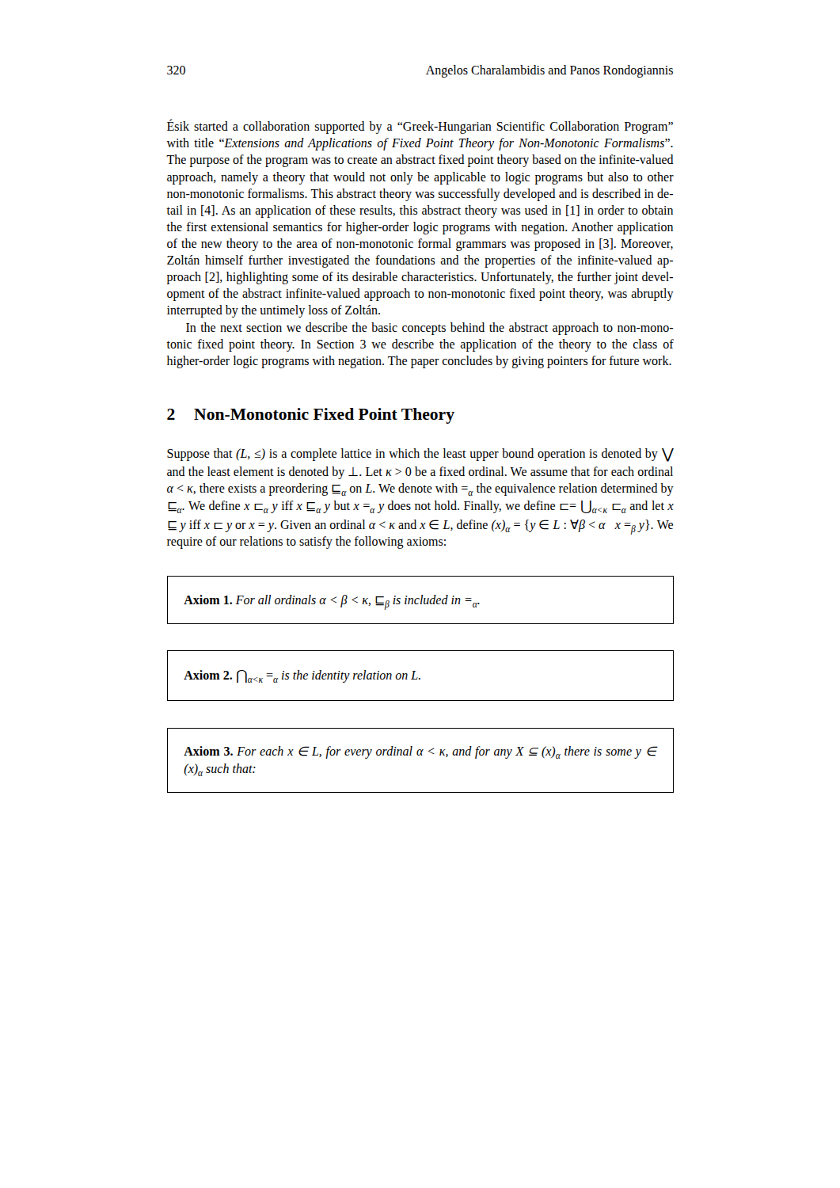320 Angelos Charalambidis and Panos Rondogiannis
Ésik started a collaboration supported by a “Greek-Hungarian Scientific Collaboration Program” with title “Extensions and Applications of Fixed Point Theory for Non-Monotonic Formalisms”. The purpose of the program was to create an abstract fixed point theory based on the infinite-valued approach, namely a theory that would not only be applicable to logic programs but also to other non-monotonic formalisms. This abstract theory was successfully developed and is described in detail in [4]. As an application of these results, this abstract theory was used in [1] in order to obtain the first extensional semantics for higher-order logic programs with negation. Another application of the new theory to the area of non-monotonic formal grammars was proposed in [3]. Moreover, Zoltán himself further investigated the foundations and the properties of the infinite-valued approach [2], highlighting some of its desirable characteristics. Unfortunately, the further joint development of the abstract infinite-valued approach to non-monotonic fixed point theory, was abruptly interrupted by the untimely loss of Zoltán.
In the next section we describe the basic concepts behind the abstract approach to non-monotonic fixed point theory. In Section 3 we describe the application of the theory to the class of higher-order logic programs with negation. The paper concludes by giving pointers for future work.
2 Non-Monotonic Fixed Point Theory
Suppose that (L, ≤) is a complete lattice in which the least upper bound operation is denoted by ⋁ and the least element is denoted by ⊥. Let κ > 0 be a fixed ordinal. We assume that for each ordinal α < κ, there exists a preordering ⊑α on L. We denote with =α the equivalence relation determined by ⊑α. We define x ⊏α y iff x ⊑α y but x =α y does not hold. Finally, we define ⊏= ⋃α<κ ⊏α and let x ⊑ y iff x ⊏ y or x = y. Given an ordinal α < κ and x ∈ L, define (x)α = {y ∈ L : ∀β < α x =β y}. We require of our relations to satisfy the following axioms:
Axiom 1. For all ordinals α < β < κ, ⊑β is included in =α.
Axiom 2. ⋂α<κ =α is the identity relation on L.
Axiom 3. For each x ∈ L, for every ordinal α < κ, and for any X ⊆ (x)α there is some y ∈ (x)α such that: